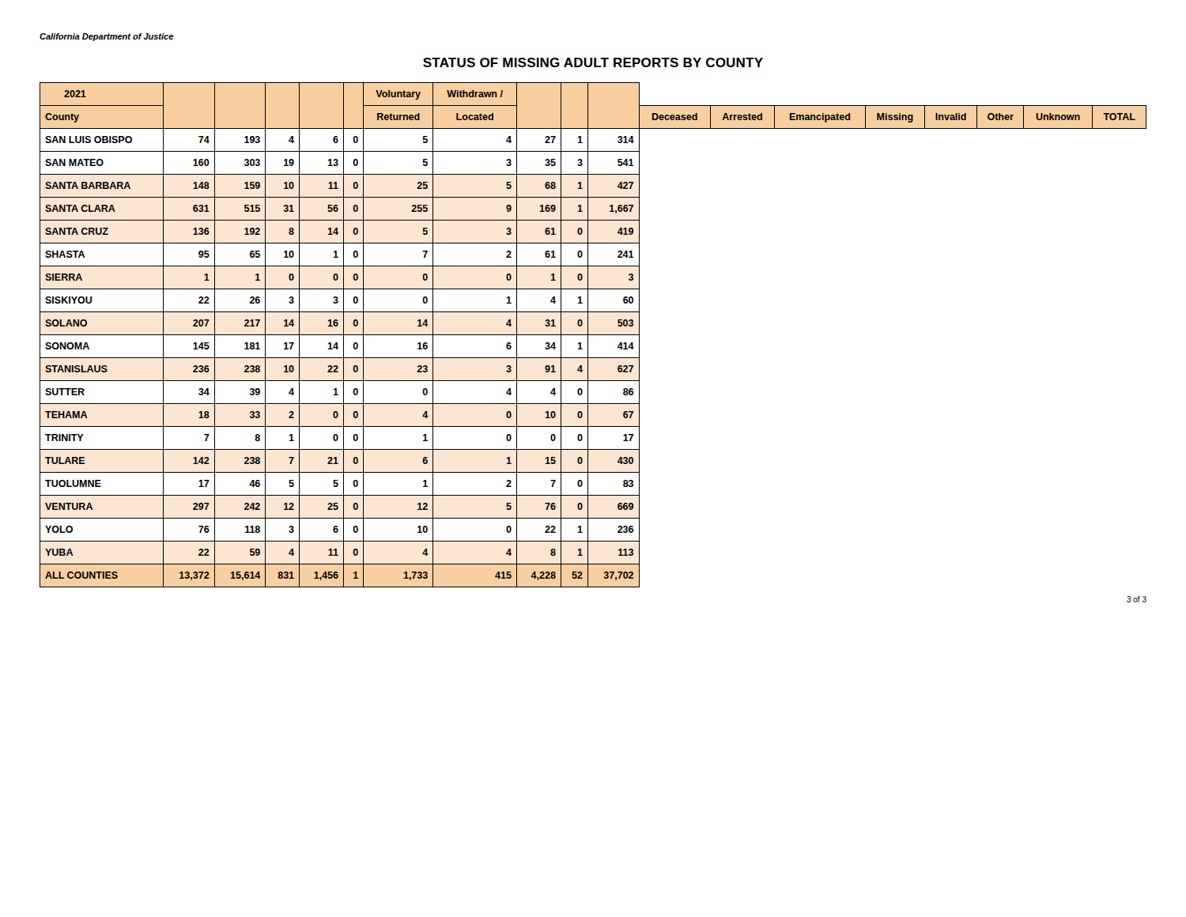California Department of Justice
STATUS OF MISSING ADULT REPORTS BY COUNTY
| 2021 | | | | | | Voluntary | Withdrawn / | | | |
| --- | --- | --- | --- | --- | --- | --- | --- | --- | --- | --- |
| County | Returned | Located | Deceased | Arrested | Emancipated | Missing | Invalid | Other | Unknown | TOTAL |
| SAN LUIS OBISPO | 74 | 193 | 4 | 6 | 0 | 5 | 4 | 27 | 1 | 314 |
| SAN MATEO | 160 | 303 | 19 | 13 | 0 | 5 | 3 | 35 | 3 | 541 |
| SANTA BARBARA | 148 | 159 | 10 | 11 | 0 | 25 | 5 | 68 | 1 | 427 |
| SANTA CLARA | 631 | 515 | 31 | 56 | 0 | 255 | 9 | 169 | 1 | 1,667 |
| SANTA CRUZ | 136 | 192 | 8 | 14 | 0 | 5 | 3 | 61 | 0 | 419 |
| SHASTA | 95 | 65 | 10 | 1 | 0 | 7 | 2 | 61 | 0 | 241 |
| SIERRA | 1 | 1 | 0 | 0 | 0 | 0 | 0 | 1 | 0 | 3 |
| SISKIYOU | 22 | 26 | 3 | 3 | 0 | 0 | 1 | 4 | 1 | 60 |
| SOLANO | 207 | 217 | 14 | 16 | 0 | 14 | 4 | 31 | 0 | 503 |
| SONOMA | 145 | 181 | 17 | 14 | 0 | 16 | 6 | 34 | 1 | 414 |
| STANISLAUS | 236 | 238 | 10 | 22 | 0 | 23 | 3 | 91 | 4 | 627 |
| SUTTER | 34 | 39 | 4 | 1 | 0 | 0 | 4 | 4 | 0 | 86 |
| TEHAMA | 18 | 33 | 2 | 0 | 0 | 4 | 0 | 10 | 0 | 67 |
| TRINITY | 7 | 8 | 1 | 0 | 0 | 1 | 0 | 0 | 0 | 17 |
| TULARE | 142 | 238 | 7 | 21 | 0 | 6 | 1 | 15 | 0 | 430 |
| TUOLUMNE | 17 | 46 | 5 | 5 | 0 | 1 | 2 | 7 | 0 | 83 |
| VENTURA | 297 | 242 | 12 | 25 | 0 | 12 | 5 | 76 | 0 | 669 |
| YOLO | 76 | 118 | 3 | 6 | 0 | 10 | 0 | 22 | 1 | 236 |
| YUBA | 22 | 59 | 4 | 11 | 0 | 4 | 4 | 8 | 1 | 113 |
| ALL COUNTIES | 13,372 | 15,614 | 831 | 1,456 | 1 | 1,733 | 415 | 4,228 | 52 | 37,702 |
3 of 3